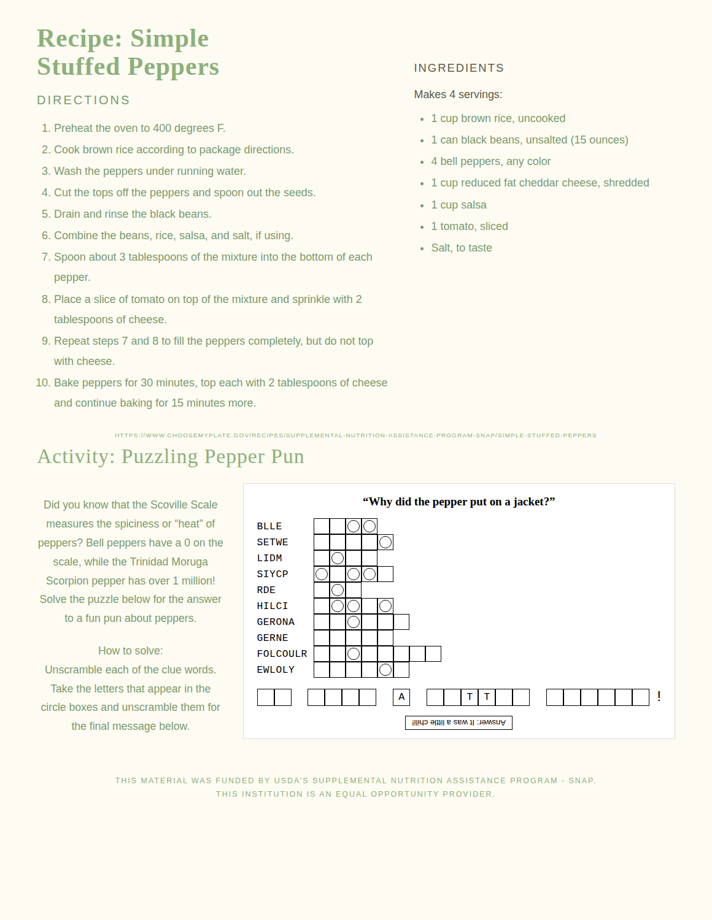Recipe: Simple
Stuffed Peppers
DIRECTIONS
Preheat the oven to 400 degrees F.
Cook brown rice according to package directions.
Wash the peppers under running water.
Cut the tops off the peppers and spoon out the seeds.
Drain and rinse the black beans.
Combine the beans, rice, salsa, and salt, if using.
Spoon about 3 tablespoons of the mixture into the bottom of each pepper.
Place a slice of tomato on top of the mixture and sprinkle with 2 tablespoons of cheese.
Repeat steps 7 and 8 to fill the peppers completely, but do not top with cheese.
Bake peppers for 30 minutes, top each with 2 tablespoons of cheese and continue baking for 15 minutes more.
INGREDIENTS
Makes 4 servings:
1 cup brown rice, uncooked
1 can black beans, unsalted (15 ounces)
4 bell peppers, any color
1 cup reduced fat cheddar cheese, shredded
1 cup salsa
1 tomato, sliced
Salt, to taste
HTTPS://WWW.CHOOSEMYPLATE.GOV/RECIPES/SUPPLEMENTAL-NUTRITION-ASSISTANCE-PROGRAM-SNAP/SIMPLE-STUFFED-PEPPERS
Activity: Puzzling Pepper Pun
Did you know that the Scoville Scale measures the spiciness or “heat” of peppers? Bell peppers have a 0 on the scale, while the Trinidad Moruga Scorpion pepper has over 1 million! Solve the puzzle below for the answer to a fun pun about peppers.
How to solve:
Unscramble each of the clue words. Take the letters that appear in the circle boxes and unscramble them for the final message below.
“Why did the pepper put on a jacket?”
| BLLE | |
| SETWE | |
| LIDM | |
| SIYCP | |
| RDE | |
| HILCI | |
| GERONA | |
| GERNE | |
| FOLCOULR | |
| EWLOLY | |
A
T
T
!
Answer: It was a little chili!
THIS MATERIAL WAS FUNDED BY USDA’S SUPPLEMENTAL NUTRITION ASSISTANCE PROGRAM - SNAP.
THIS INSTITUTION IS AN EQUAL OPPORTUNITY PROVIDER.